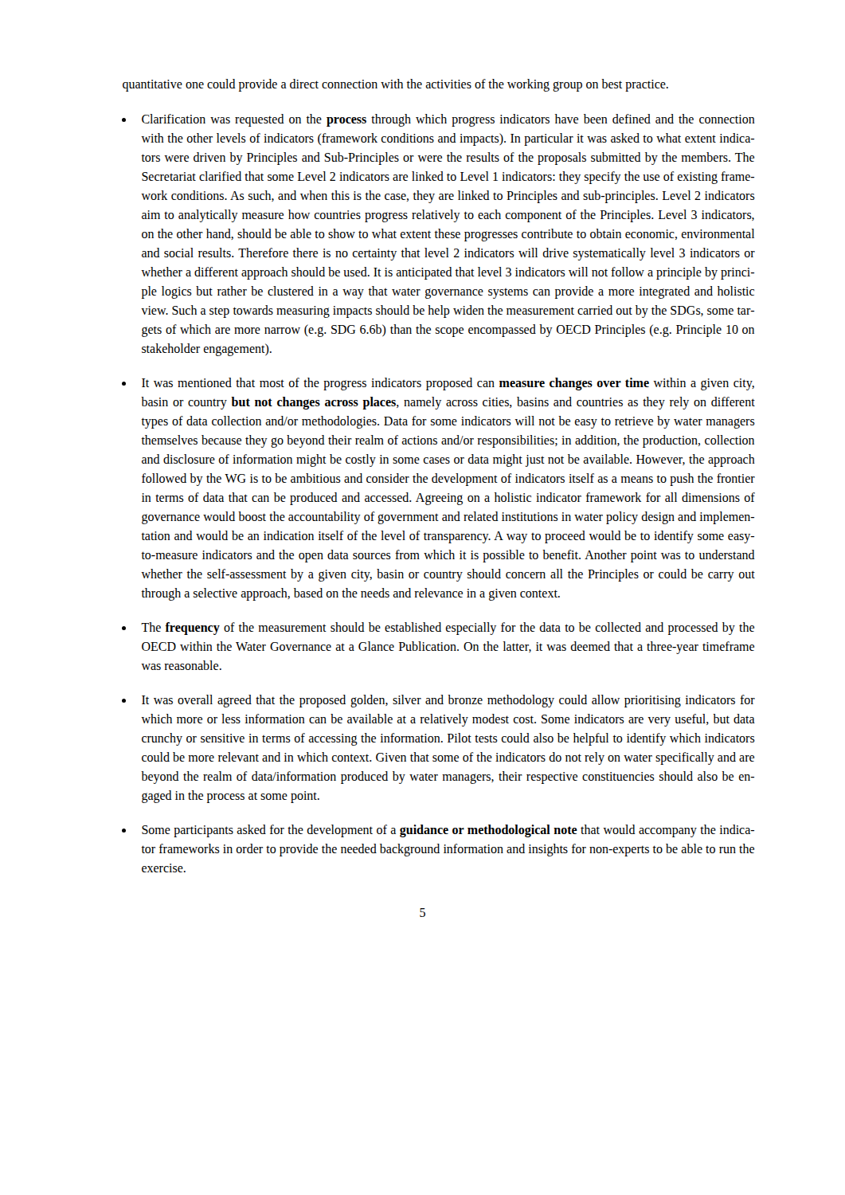quantitative one could provide a direct connection with the activities of the working group on best practice.
Clarification was requested on the process through which progress indicators have been defined and the connection with the other levels of indicators (framework conditions and impacts). In particular it was asked to what extent indicators were driven by Principles and Sub-Principles or were the results of the proposals submitted by the members. The Secretariat clarified that some Level 2 indicators are linked to Level 1 indicators: they specify the use of existing framework conditions. As such, and when this is the case, they are linked to Principles and sub-principles. Level 2 indicators aim to analytically measure how countries progress relatively to each component of the Principles. Level 3 indicators, on the other hand, should be able to show to what extent these progresses contribute to obtain economic, environmental and social results. Therefore there is no certainty that level 2 indicators will drive systematically level 3 indicators or whether a different approach should be used. It is anticipated that level 3 indicators will not follow a principle by principle logics but rather be clustered in a way that water governance systems can provide a more integrated and holistic view. Such a step towards measuring impacts should be help widen the measurement carried out by the SDGs, some targets of which are more narrow (e.g. SDG 6.6b) than the scope encompassed by OECD Principles (e.g. Principle 10 on stakeholder engagement).
It was mentioned that most of the progress indicators proposed can measure changes over time within a given city, basin or country but not changes across places, namely across cities, basins and countries as they rely on different types of data collection and/or methodologies. Data for some indicators will not be easy to retrieve by water managers themselves because they go beyond their realm of actions and/or responsibilities; in addition, the production, collection and disclosure of information might be costly in some cases or data might just not be available. However, the approach followed by the WG is to be ambitious and consider the development of indicators itself as a means to push the frontier in terms of data that can be produced and accessed. Agreeing on a holistic indicator framework for all dimensions of governance would boost the accountability of government and related institutions in water policy design and implementation and would be an indication itself of the level of transparency. A way to proceed would be to identify some easy-to-measure indicators and the open data sources from which it is possible to benefit. Another point was to understand whether the self-assessment by a given city, basin or country should concern all the Principles or could be carry out through a selective approach, based on the needs and relevance in a given context.
The frequency of the measurement should be established especially for the data to be collected and processed by the OECD within the Water Governance at a Glance Publication. On the latter, it was deemed that a three-year timeframe was reasonable.
It was overall agreed that the proposed golden, silver and bronze methodology could allow prioritising indicators for which more or less information can be available at a relatively modest cost. Some indicators are very useful, but data crunchy or sensitive in terms of accessing the information. Pilot tests could also be helpful to identify which indicators could be more relevant and in which context. Given that some of the indicators do not rely on water specifically and are beyond the realm of data/information produced by water managers, their respective constituencies should also be engaged in the process at some point.
Some participants asked for the development of a guidance or methodological note that would accompany the indicator frameworks in order to provide the needed background information and insights for non-experts to be able to run the exercise.
5